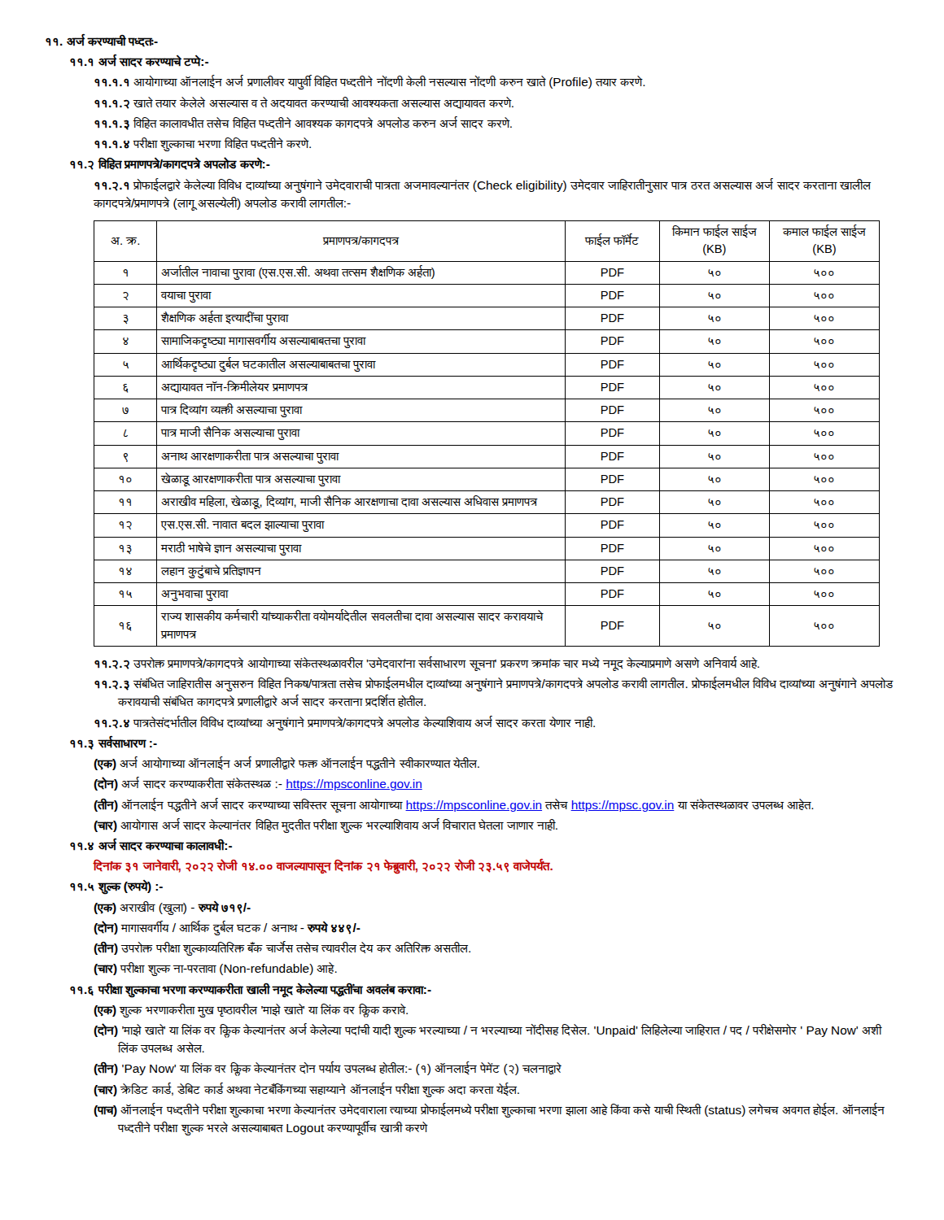११. अर्ज करण्याची पध्दतः-
११.१ अर्ज सादर करण्याचे टप्पे:-
११.१.१ आयोगाच्या ऑनलाईन अर्ज प्रणालीवर यापुर्वी विहित पध्दतीने नोंदणी केली नसल्यास नोंदणी करुन खाते (Profile) तयार करणे.
११.१.२ खाते तयार केलेले असल्यास व ते अदयावत करण्याची आवश्यकता असल्यास अद्यायावत करणे.
११.१.३ विहित कालावधीत तसेच विहित पध्दतीने आवश्यक कागदपत्रे अपलोड करुन अर्ज सादर करणे.
११.१.४ परीक्षा शुल्काचा भरणा विहित पध्दतीने करणे.
११.२ विहित प्रमाणपत्रे/कागदपत्रे अपलोड करणे:-
११.२.१ प्रोफाईलद्वारे केलेल्या विविध दाव्यांच्या अनुषंगाने उमेदवाराची पात्रता अजमावल्यानंतर (Check eligibility) उमेदवार जाहिरातीनुसार पात्र ठरत असल्यास अर्ज सादर करताना खालील कागदपत्रे/प्रमाणपत्रे (लागू असल्येली) अपलोड करावी लागतील:-
| अ. क्र. | प्रमाणपत्र/कागदपत्र | फाईल फॉर्मेट | किमान फाईल साईज (KB) | कमाल फाईल साईज (KB) |
| --- | --- | --- | --- | --- |
| १ | अर्जातील नावाचा पुरावा (एस.एस.सी. अथवा तत्सम शैक्षणिक अर्हता) | PDF | ५० | ५०० |
| २ | वयाचा पुरावा | PDF | ५० | ५०० |
| ३ | शैक्षणिक अर्हता इत्यादींचा पुरावा | PDF | ५० | ५०० |
| ४ | सामाजिकदृष्ट्या मागासवर्गीय असल्याबाबतचा पुरावा | PDF | ५० | ५०० |
| ५ | आर्थिकदृष्ट्या दुर्बल घटकातील असल्याबाबतचा पुरावा | PDF | ५० | ५०० |
| ६ | अद्यायावत नॉन-क्रिमीलेयर प्रमाणपत्र | PDF | ५० | ५०० |
| ७ | पात्र दिव्यांग व्यक्ती असल्याचा पुरावा | PDF | ५० | ५०० |
| ८ | पात्र माजी सैनिक असल्याचा पुरावा | PDF | ५० | ५०० |
| ९ | अनाथ आरक्षणाकरीता पात्र असल्याचा पुरावा | PDF | ५० | ५०० |
| १० | खेळाडू आरक्षणाकरीता पात्र असल्याचा पुरावा | PDF | ५० | ५०० |
| ११ | अराखीव महिला, खेळाडू, दिव्यांग, माजी सैनिक आरक्षणाचा दावा असल्यास अधिवास प्रमाणपत्र | PDF | ५० | ५०० |
| १२ | एस.एस.सी. नावात बदल झाल्याचा पुरावा | PDF | ५० | ५०० |
| १३ | मराठी भाषेचे ज्ञान असल्याचा पुरावा | PDF | ५० | ५०० |
| १४ | लहान कुटुंबाचे प्रतिज्ञापन | PDF | ५० | ५०० |
| १५ | अनुभवाचा पुरावा | PDF | ५० | ५०० |
| १६ | राज्य शासकीय कर्मचारी यांच्याकरीता वयोमर्यादेतील सवलतीचा दावा असल्यास सादर करावयाचे प्रमाणपत्र | PDF | ५० | ५०० |
११.२.२ उपरोक्त प्रमाणपत्रे/कागदपत्रे आयोगाच्या संकेतस्थळावरील 'उमेदवारांना सर्वसाधारण सूचना' प्रकरण क्रमांक चार मध्ये नमूद केल्याप्रमाणे असणे अनिवार्य आहे.
११.२.३ संबंधित जाहिरातीस अनुसरुन विहित निकष/पात्रता तसेच प्रोफाईलमधील दाव्यांच्या अनुषंगाने प्रमाणपत्रे/कागदपत्रे अपलोड करावी लागतील. प्रोफाईलमधील विविध दाव्यांच्या अनुषंगाने अपलोड करावयाची संबंधित कागदपत्रे प्रणालीद्वारे अर्ज सादर करताना प्रदर्शित होतील.
११.२.४ पात्रतेसंदर्भातील विविध दाव्यांच्या अनुषंगाने प्रमाणपत्रे/कागदपत्रे अपलोड केल्याशिवाय अर्ज सादर करता येणार नाही.
११.३ सर्वसाधारण :-
(एक) अर्ज आयोगाच्या ऑनलाईन अर्ज प्रणालीद्वारे फक्त ऑनलाईन पद्धतीने स्वीकारण्यात येतील.
(दोन) अर्ज सादर करण्याकरीता संकेतस्थळ :- https://mpsconline.gov.in
(तीन) ऑनलाईन पद्धतीने अर्ज सादर करण्याच्या सविस्तर सूचना आयोगाच्या https://mpsconline.gov.in तसेच https://mpsc.gov.in या संकेतस्थळावर उपलब्ध आहेत.
(चार) आयोगास अर्ज सादर केल्यानंतर विहित मुदतीत परीक्षा शुल्क भरल्याशिवाय अर्ज विचारात घेतला जाणार नाही.
११.४ अर्ज सादर करण्याचा कालावधी:-
दिनांक ३१ जानेवारी, २०२२ रोजी १४.०० वाजल्यापासून दिनांक २१ फेब्रुवारी, २०२२ रोजी २३.५९ वाजेपर्यंत.
११.५ शुल्क (रुपये) :-
(एक) अराखीव (खुला) - रुपये ७१९/-
(दोन) मागासवर्गीय / आर्थिक दुर्बल घटक / अनाथ - रुपये ४४९/-
(तीन) उपरोक्त परीक्षा शुल्काव्यतिरिक्त बँक चार्जेस तसेच त्यावरील देय कर अतिरिक्त असतील.
(चार) परीक्षा शुल्क ना-परतावा (Non-refundable) आहे.
११.६ परीक्षा शुल्काचा भरणा करण्याकरीता खाली नमूद केलेल्या पद्धतींचा अवलंब करावा:-
(एक) शुल्क भरणाकरीता मुख पृष्ठावरील 'माझे खाते' या लिंक वर क्लिक करावे.
(दोन) 'माझे खाते' या लिंक वर क्लिक केल्यानंतर अर्ज केलेल्या पदांची यादी शुल्क भरल्याच्या / न भरल्याच्या नोंदीसह दिसेल. 'Unpaid' लिहिलेल्या जाहिरात / पद / परीक्षेसमोर ' Pay Now' अशी लिंक उपलब्ध असेल.
(तीन) 'Pay Now' या लिंक वर क्लिक केल्यानंतर दोन पर्याय उपलब्ध होतील:- (१) ऑनलाईन पेमेंट (२) चलनाद्वारे
(चार) क्रेडिट कार्ड, डेबिट कार्ड अथवा नेटबँकिंगच्या सहाय्याने ऑनलाईन परीक्षा शुल्क अदा करता येईल.
(पाच) ऑनलाईन पध्दतीने परीक्षा शुल्काचा भरणा केल्यानंतर उमेदवाराला त्याच्या प्रोफाईलमध्ये परीक्षा शुल्काचा भरणा झाला आहे किंवा कसे याची स्थिती (status) लगेचच अवगत होईल. ऑनलाईन पध्दतीने परीक्षा शुल्क भरले असल्याबाबत Logout करण्यापूर्वीच खात्री करणे